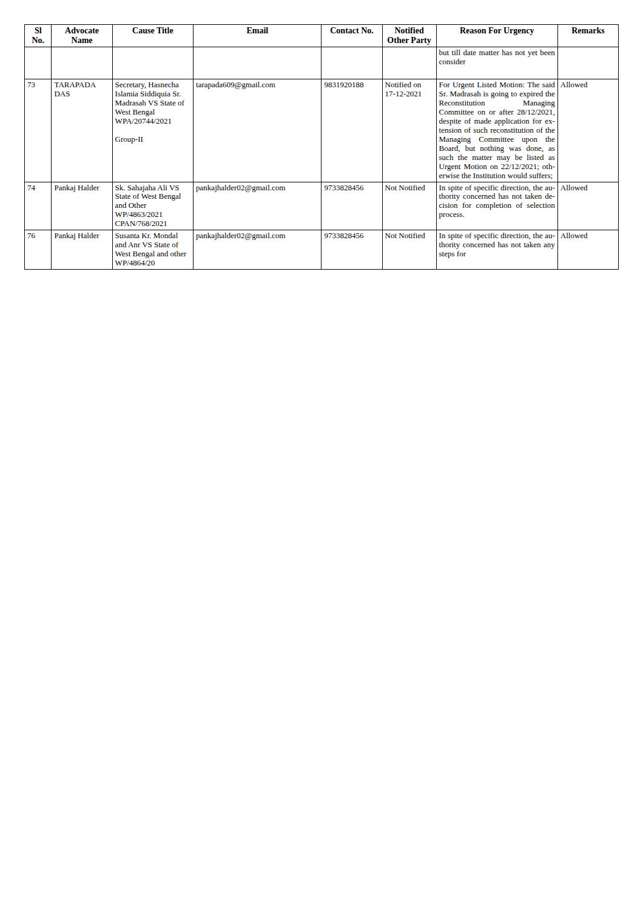| Sl No. | Advocate Name | Cause Title | Email | Contact No. | Notified Other Party | Reason For Urgency | Remarks |
| --- | --- | --- | --- | --- | --- | --- | --- |
| | | | | | | but till date matter has not yet been consider | |
| 73 | TARAPADA DAS | Secretary, Hasnecha Islamia Siddiquia Sr. Madrasah VS State of West Bengal WPA/20744/2021 Group-II | tarapada609@gmail.com | 9831920188 | Notified on 17-12-2021 | For Urgent Listed Motion: The said Sr. Madrasah is going to expired the Reconstitution Managing Committee on or after 28/12/2021, despite of made application for extension of such reconstitution of the Managing Committee upon the Board, but nothing was done, as such the matter may be listed as Urgent Motion on 22/12/2021; otherwise the Institution would suffers; | Allowed |
| 74 | Pankaj Halder | Sk. Sahajaha Ali VS State of West Bengal and Other WP/4863/2021 CPAN/768/2021 | pankajhalder02@gmail.com | 9733828456 | Not Notified | In spite of specific direction, the authority concerned has not taken decision for completion of selection process. | Allowed |
| 76 | Pankaj Halder | Susanta Kr. Mondal and Anr VS State of West Bengal and other WP/4864/20 | pankajhalder02@gmail.com | 9733828456 | Not Notified | In spite of specific direction, the authority concerned has not taken any steps for | Allowed |